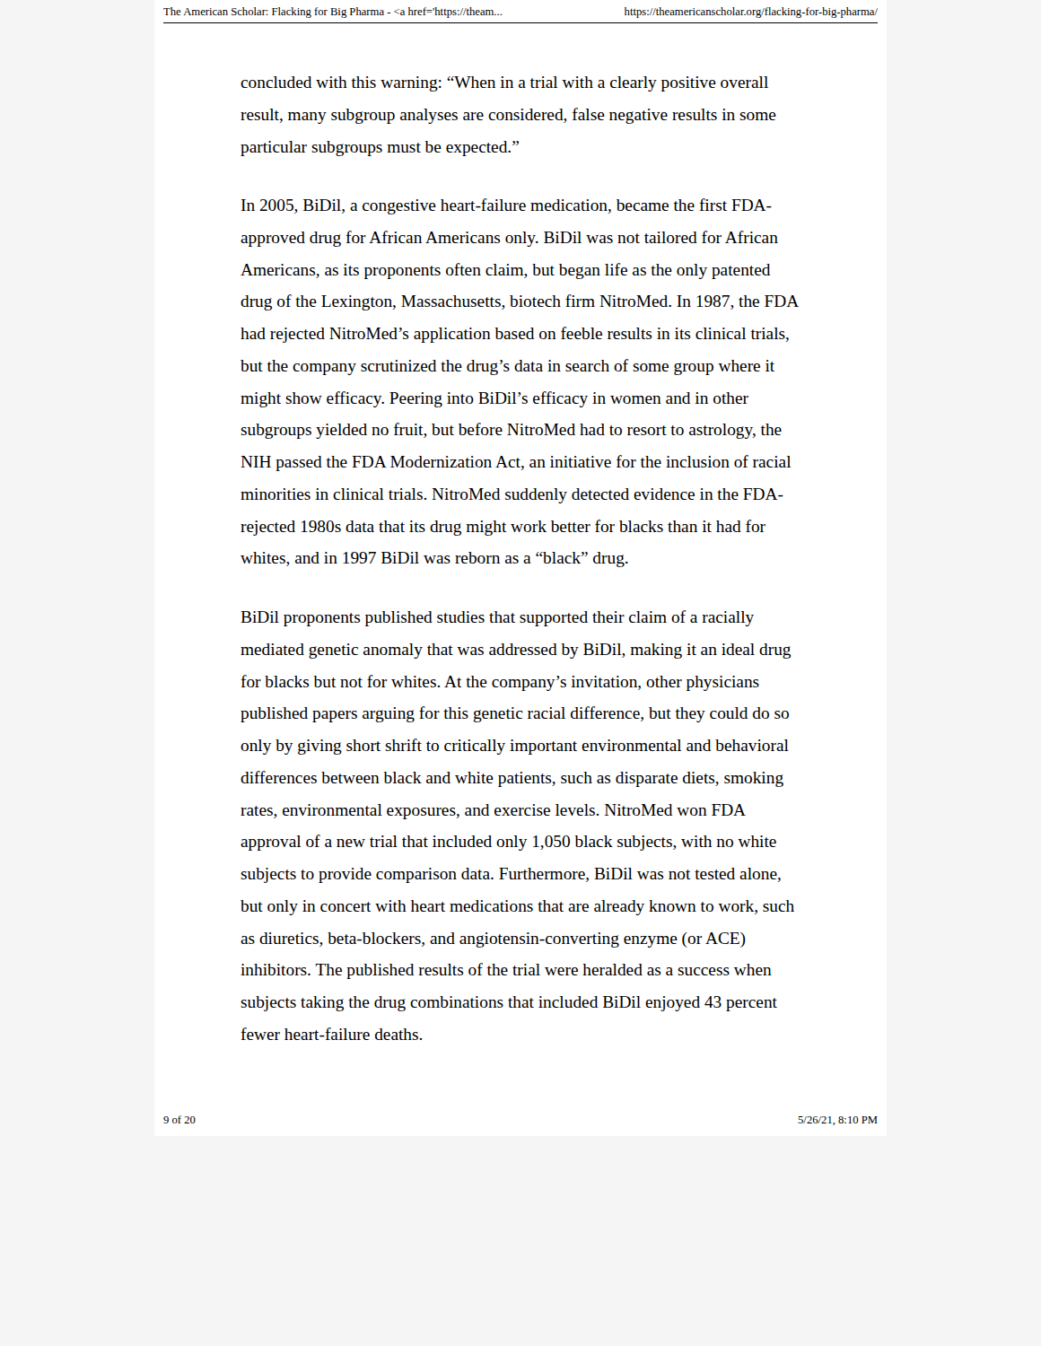The American Scholar: Flacking for Big Pharma - <a href='https://theam...
https://theamericanscholar.org/flacking-for-big-pharma/
concluded with this warning: “When in a trial with a clearly positive overall result, many subgroup analyses are considered, false negative results in some particular subgroups must be expected.”
In 2005, BiDil, a congestive heart-failure medication, became the first FDA-approved drug for African Americans only. BiDil was not tailored for African Americans, as its proponents often claim, but began life as the only patented drug of the Lexington, Massachusetts, biotech firm NitroMed. In 1987, the FDA had rejected NitroMed’s application based on feeble results in its clinical trials, but the company scrutinized the drug’s data in search of some group where it might show efficacy. Peering into BiDil’s efficacy in women and in other subgroups yielded no fruit, but before NitroMed had to resort to astrology, the NIH passed the FDA Modernization Act, an initiative for the inclusion of racial minorities in clinical trials. NitroMed suddenly detected evidence in the FDA-rejected 1980s data that its drug might work better for blacks than it had for whites, and in 1997 BiDil was reborn as a “black” drug.
BiDil proponents published studies that supported their claim of a racially mediated genetic anomaly that was addressed by BiDil, making it an ideal drug for blacks but not for whites. At the company’s invitation, other physicians published papers arguing for this genetic racial difference, but they could do so only by giving short shrift to critically important environmental and behavioral differences between black and white patients, such as disparate diets, smoking rates, environmental exposures, and exercise levels. NitroMed won FDA approval of a new trial that included only 1,050 black subjects, with no white subjects to provide comparison data. Furthermore, BiDil was not tested alone, but only in concert with heart medications that are already known to work, such as diuretics, beta-blockers, and angiotensin-converting enzyme (or ACE) inhibitors. The published results of the trial were heralded as a success when subjects taking the drug combinations that included BiDil enjoyed 43 percent fewer heart-failure deaths.
9 of 20
5/26/21, 8:10 PM